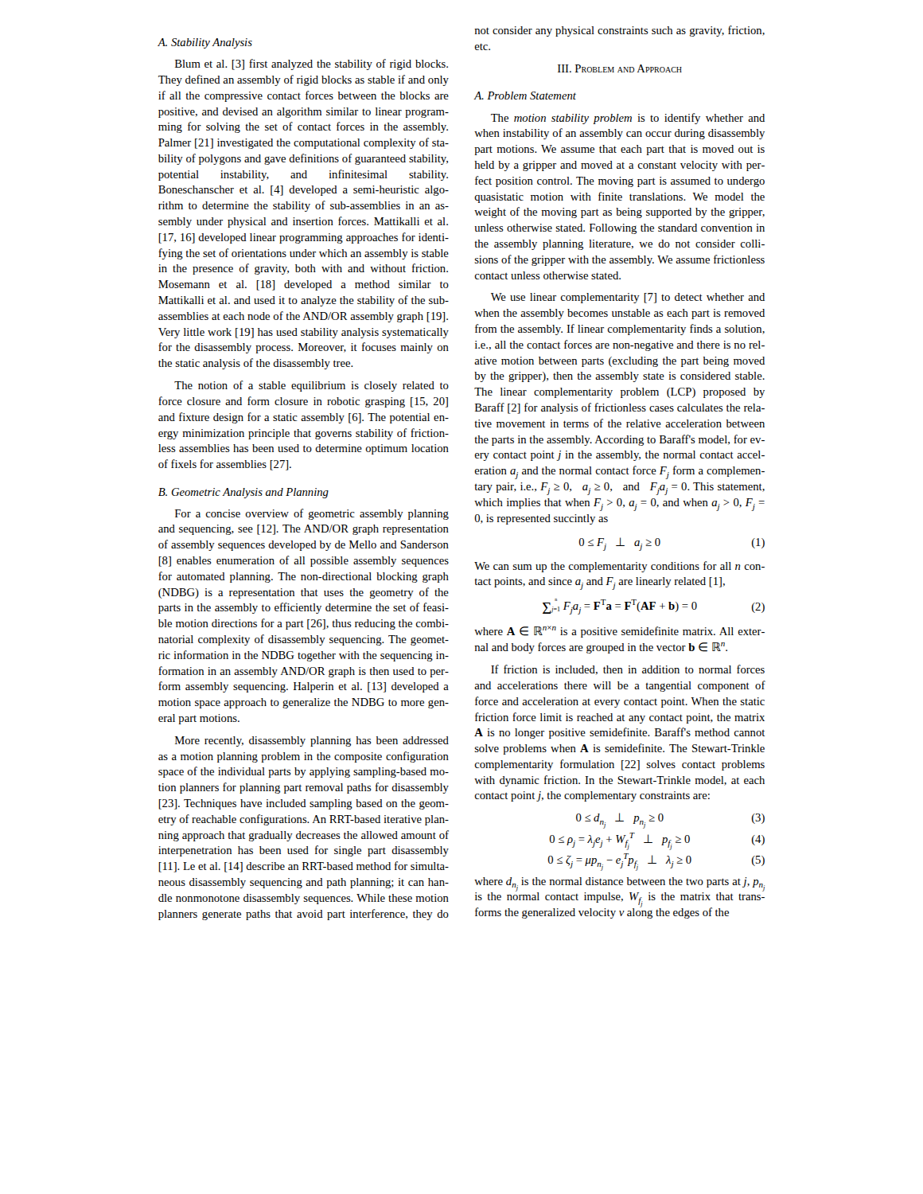A. Stability Analysis
Blum et al. [3] first analyzed the stability of rigid blocks. They defined an assembly of rigid blocks as stable if and only if all the compressive contact forces between the blocks are positive, and devised an algorithm similar to linear programming for solving the set of contact forces in the assembly. Palmer [21] investigated the computational complexity of stability of polygons and gave definitions of guaranteed stability, potential instability, and infinitesimal stability. Boneschanscher et al. [4] developed a semi-heuristic algorithm to determine the stability of sub-assemblies in an assembly under physical and insertion forces. Mattikalli et al. [17, 16] developed linear programming approaches for identifying the set of orientations under which an assembly is stable in the presence of gravity, both with and without friction. Mosemann et al. [18] developed a method similar to Mattikalli et al. and used it to analyze the stability of the subassemblies at each node of the AND/OR assembly graph [19]. Very little work [19] has used stability analysis systematically for the disassembly process. Moreover, it focuses mainly on the static analysis of the disassembly tree.
The notion of a stable equilibrium is closely related to force closure and form closure in robotic grasping [15, 20] and fixture design for a static assembly [6]. The potential energy minimization principle that governs stability of frictionless assemblies has been used to determine optimum location of fixels for assemblies [27].
B. Geometric Analysis and Planning
For a concise overview of geometric assembly planning and sequencing, see [12]. The AND/OR graph representation of assembly sequences developed by de Mello and Sanderson [8] enables enumeration of all possible assembly sequences for automated planning. The non-directional blocking graph (NDBG) is a representation that uses the geometry of the parts in the assembly to efficiently determine the set of feasible motion directions for a part [26], thus reducing the combinatorial complexity of disassembly sequencing. The geometric information in the NDBG together with the sequencing information in an assembly AND/OR graph is then used to perform assembly sequencing. Halperin et al. [13] developed a motion space approach to generalize the NDBG to more general part motions.
More recently, disassembly planning has been addressed as a motion planning problem in the composite configuration space of the individual parts by applying sampling-based motion planners for planning part removal paths for disassembly [23]. Techniques have included sampling based on the geometry of reachable configurations. An RRT-based iterative planning approach that gradually decreases the allowed amount of interpenetration has been used for single part disassembly [11]. Le et al. [14] describe an RRT-based method for simultaneous disassembly sequencing and path planning; it can handle nonmonotone disassembly sequences. While these motion planners generate paths that avoid part interference, they do not consider any physical constraints such as gravity, friction, etc.
III. Problem and Approach
A. Problem Statement
The motion stability problem is to identify whether and when instability of an assembly can occur during disassembly part motions. We assume that each part that is moved out is held by a gripper and moved at a constant velocity with perfect position control. The moving part is assumed to undergo quasistatic motion with finite translations. We model the weight of the moving part as being supported by the gripper, unless otherwise stated. Following the standard convention in the assembly planning literature, we do not consider collisions of the gripper with the assembly. We assume frictionless contact unless otherwise stated.
We use linear complementarity [7] to detect whether and when the assembly becomes unstable as each part is removed from the assembly. If linear complementarity finds a solution, i.e., all the contact forces are non-negative and there is no relative motion between parts (excluding the part being moved by the gripper), then the assembly state is considered stable. The linear complementarity problem (LCP) proposed by Baraff [2] for analysis of frictionless cases calculates the relative movement in terms of the relative acceleration between the parts in the assembly. According to Baraff's model, for every contact point j in the assembly, the normal contact acceleration aj and the normal contact force Fj form a complementary pair, i.e., Fj ≥ 0, aj ≥ 0, and Fjaj = 0. This statement, which implies that when Fj > 0, aj = 0, and when aj > 0, Fj = 0, is represented succintly as
0 ≤ Fj ⊥ aj ≥ 0 (1)
We can sum up the complementarity conditions for all n contact points, and since aj and Fj are linearly related [1],
Σn
j=1 Fjaj = FTa = FT(AF + b) = 0 (2)
where A ∈ ℝn×n is a positive semidefinite matrix. All external and body forces are grouped in the vector b ∈ ℝn.
If friction is included, then in addition to normal forces and accelerations there will be a tangential component of force and acceleration at every contact point. When the static friction force limit is reached at any contact point, the matrix A is no longer positive semidefinite. Baraff's method cannot solve problems when A is semidefinite. The Stewart-Trinkle complementarity formulation [22] solves contact problems with dynamic friction. In the Stewart-Trinkle model, at each contact point j, the complementary constraints are:
0 ≤ dnj ⊥ pnj ≥ 0 (3)
0 ≤ ρj = λjej + WfjT ⊥ pfj ≥ 0 (4)
0 ≤ ζj = μpnj − ejTpfj ⊥ λj ≥ 0 (5)
where dnj is the normal distance between the two parts at j, pnj is the normal contact impulse, Wfj is the matrix that transforms the generalized velocity v along the edges of the